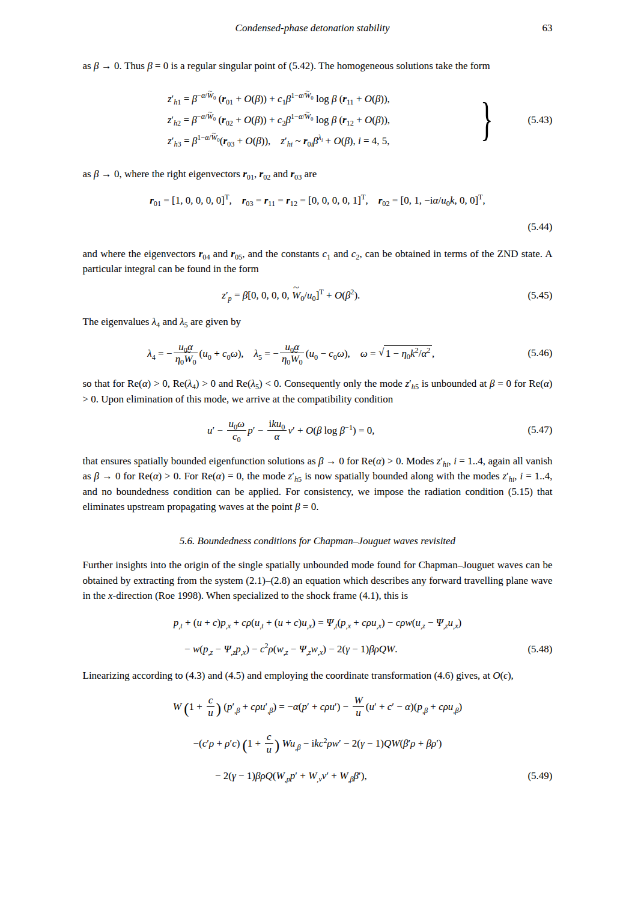Condensed-phase detonation stability 63
as β → 0. Thus β = 0 is a regular singular point of (5.42). The homogeneous solutions take the form
z′h1 = β−α/W0 (r01 + O(β)) + c1β1−α/W0 log β (r11 + O(β)),
z′h2 = β−α/W0 (r02 + O(β)) + c2β1−α/W0 log β (r12 + O(β)),
z′h3 = β1−α/W0(r03 + O(β)), z′hi ~ r0iβλi + O(β), i = 4, 5,
}
(5.43)
as β → 0, where the right eigenvectors r01, r02 and r03 are
r01 = [1, 0, 0, 0, 0]T, r03 = r11 = r12 = [0, 0, 0, 0, 1]T, r02 = [0, 1, −iα/u0k, 0, 0]T,
(5.44)
and where the eigenvectors r04 and r05, and the constants c1 and c2, can be obtained in terms of the ZND state. A particular integral can be found in the form
z′p = β[0, 0, 0, 0, W0/u0]T + O(β2).
(5.45)
The eigenvalues λ4 and λ5 are given by
λ4 = −u0α η0W0(u0 + c0ω), λ5 = −u0α η0W0(u0 − c0ω), ω = 1 − η0k2/α2,
(5.46)
so that for Re(α) > 0, Re(λ4) > 0 and Re(λ5) < 0. Consequently only the mode z′h5 is unbounded at β = 0 for Re(α) > 0. Upon elimination of this mode, we arrive at the compatibility condition
u′ − u0ω c0 p′ − iku0 α v′ + O(β log β−1) = 0,
(5.47)
that ensures spatially bounded eigenfunction solutions as β → 0 for Re(α) > 0. Modes z′hi, i = 1..4, again all vanish as β → 0 for Re(α) > 0. For Re(α) = 0, the mode z′h5 is now spatially bounded along with the modes z′hi, i = 1..4, and no boundedness condition can be applied. For consistency, we impose the radiation condition (5.15) that eliminates upstream propagating waves at the point β = 0.
5.6. Boundedness conditions for Chapman–Jouguet waves revisited
Further insights into the origin of the single spatially unbounded mode found for Chapman–Jouguet waves can be obtained by extracting from the system (2.1)–(2.8) an equation which describes any forward travelling plane wave in the x-direction (Roe 1998). When specialized to the shock frame (4.1), this is
p,t + (u + c)p,x + cρ(u,t + (u + c)u,x) = Ψ,t(p,x + cρu,x) − cρw(u,z − Ψ,zu,x)
− w(p,z − Ψ,zp,x) − c2ρ(w,z − Ψ,zw,x) − 2(γ − 1)βρQW.
(5.48)
Linearizing according to (4.3) and (4.5) and employing the coordinate transformation (4.6) gives, at O(ϵ),
W (1 + cu) (p′,β + cρu′,β) = −α(p′ + cρu′) − Wu(u′ + c′ − α)(p,β + cρu,β)
−(c′ρ + ρ′c) (1 + cu) Wu,β − ikc2ρw′ − 2(γ − 1)QW(β′ρ + βρ′)
− 2(γ − 1)βρQ(W,pp′ + W,vv′ + W,ββ′),
(5.49)